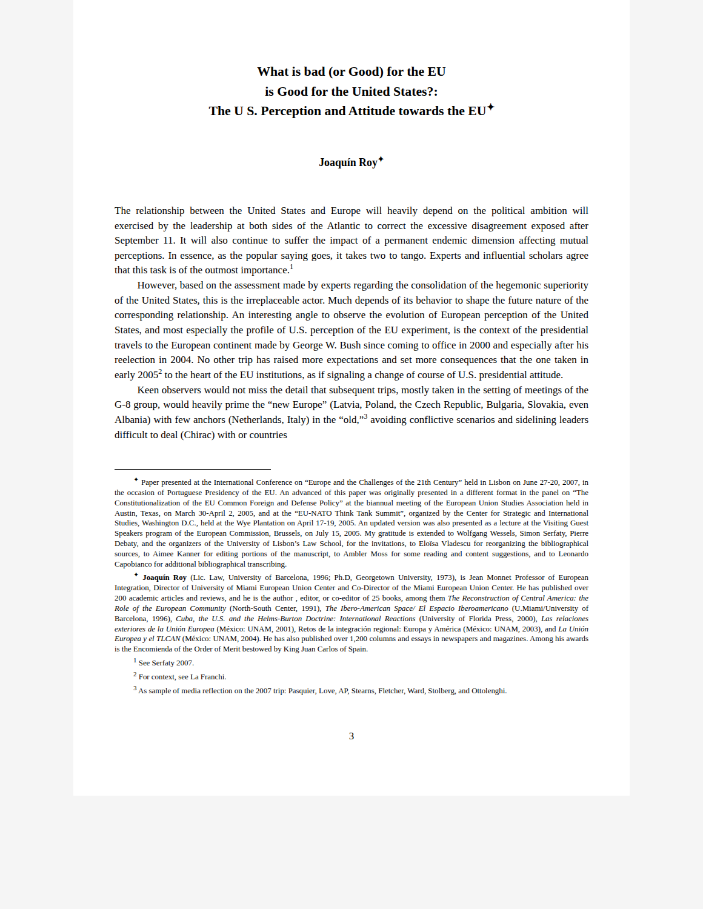What is bad (or Good) for the EU
is Good for the United States?:
The U S. Perception and Attitude towards the EU✦
Joaquín Roy✦
The relationship between the United States and Europe will heavily depend on the political ambition will exercised by the leadership at both sides of the Atlantic to correct the excessive disagreement exposed after September 11. It will also continue to suffer the impact of a permanent endemic dimension affecting mutual perceptions. In essence, as the popular saying goes, it takes two to tango. Experts and influential scholars agree that this task is of the outmost importance.1
However, based on the assessment made by experts regarding the consolidation of the hegemonic superiority of the United States, this is the irreplaceable actor. Much depends of its behavior to shape the future nature of the corresponding relationship. An interesting angle to observe the evolution of European perception of the United States, and most especially the profile of U.S. perception of the EU experiment, is the context of the presidential travels to the European continent made by George W. Bush since coming to office in 2000 and especially after his reelection in 2004. No other trip has raised more expectations and set more consequences that the one taken in early 20052 to the heart of the EU institutions, as if signaling a change of course of U.S. presidential attitude.
Keen observers would not miss the detail that subsequent trips, mostly taken in the setting of meetings of the G-8 group, would heavily prime the “new Europe” (Latvia, Poland, the Czech Republic, Bulgaria, Slovakia, even Albania) with few anchors (Netherlands, Italy) in the “old,”3 avoiding conflictive scenarios and sidelining leaders difficult to deal (Chirac) with or countries
✦ Paper presented at the International Conference on “Europe and the Challenges of the 21th Century” held in Lisbon on June 27-20, 2007, in the occasion of Portuguese Presidency of the EU. An advanced of this paper was originally presented in a different format in the panel on “The Constitutionalization of the EU Common Foreign and Defense Policy” at the biannual meeting of the European Union Studies Association held in Austin, Texas, on March 30-April 2, 2005, and at the “EU-NATO Think Tank Summit”, organized by the Center for Strategic and International Studies, Washington D.C., held at the Wye Plantation on April 17-19, 2005. An updated version was also presented as a lecture at the Visiting Guest Speakers program of the European Commission, Brussels, on July 15, 2005. My gratitude is extended to Wolfgang Wessels, Simon Serfaty, Pierre Debaty, and the organizers of the University of Lisbon’s Law School, for the invitations, to Eloïsa Vladescu for reorganizing the bibliographical sources, to Aimee Kanner for editing portions of the manuscript, to Ambler Moss for some reading and content suggestions, and to Leonardo Capobianco for additional bibliographical transcribing.
✦ Joaquín Roy (Lic. Law, University of Barcelona, 1996; Ph.D, Georgetown University, 1973), is Jean Monnet Professor of European Integration, Director of University of Miami European Union Center and Co-Director of the Miami European Union Center. He has published over 200 academic articles and reviews, and he is the author , editor, or co-editor of 25 books, among them The Reconstruction of Central America: the Role of the European Community (North-South Center, 1991), The Ibero-American Space/ El Espacio Iberoamericano (U.Miami/University of Barcelona, 1996), Cuba, the U.S. and the Helms-Burton Doctrine: International Reactions (University of Florida Press, 2000), Las relaciones exteriores de la Unión Europea (México: UNAM, 2001), Retos de la integración regional: Europa y América (México: UNAM, 2003), and La Unión Europea y el TLCAN (México: UNAM, 2004). He has also published over 1,200 columns and essays in newspapers and magazines. Among his awards is the Encomienda of the Order of Merit bestowed by King Juan Carlos of Spain.
1 See Serfaty 2007.
2 For context, see La Franchi.
3 As sample of media reflection on the 2007 trip: Pasquier, Love, AP, Stearns, Fletcher, Ward, Stolberg, and Ottolenghi.
3